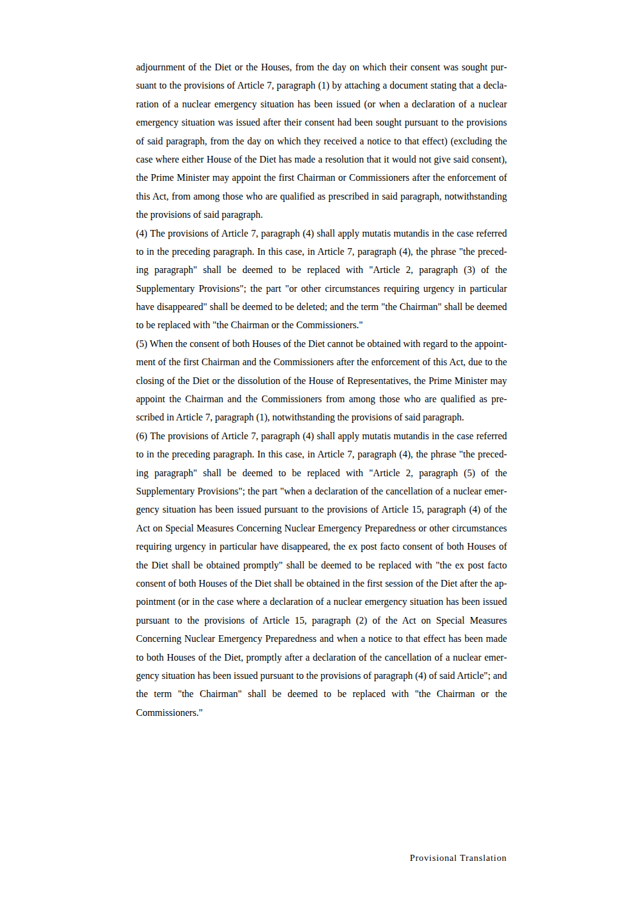adjournment of the Diet or the Houses, from the day on which their consent was sought pursuant to the provisions of Article 7, paragraph (1) by attaching a document stating that a declaration of a nuclear emergency situation has been issued (or when a declaration of a nuclear emergency situation was issued after their consent had been sought pursuant to the provisions of said paragraph, from the day on which they received a notice to that effect) (excluding the case where either House of the Diet has made a resolution that it would not give said consent), the Prime Minister may appoint the first Chairman or Commissioners after the enforcement of this Act, from among those who are qualified as prescribed in said paragraph, notwithstanding the provisions of said paragraph.
(4) The provisions of Article 7, paragraph (4) shall apply mutatis mutandis in the case referred to in the preceding paragraph. In this case, in Article 7, paragraph (4), the phrase "the preceding paragraph" shall be deemed to be replaced with "Article 2, paragraph (3) of the Supplementary Provisions"; the part "or other circumstances requiring urgency in particular have disappeared" shall be deemed to be deleted; and the term "the Chairman" shall be deemed to be replaced with "the Chairman or the Commissioners."
(5) When the consent of both Houses of the Diet cannot be obtained with regard to the appointment of the first Chairman and the Commissioners after the enforcement of this Act, due to the closing of the Diet or the dissolution of the House of Representatives, the Prime Minister may appoint the Chairman and the Commissioners from among those who are qualified as prescribed in Article 7, paragraph (1), notwithstanding the provisions of said paragraph.
(6) The provisions of Article 7, paragraph (4) shall apply mutatis mutandis in the case referred to in the preceding paragraph. In this case, in Article 7, paragraph (4), the phrase "the preceding paragraph" shall be deemed to be replaced with "Article 2, paragraph (5) of the Supplementary Provisions"; the part "when a declaration of the cancellation of a nuclear emergency situation has been issued pursuant to the provisions of Article 15, paragraph (4) of the Act on Special Measures Concerning Nuclear Emergency Preparedness or other circumstances requiring urgency in particular have disappeared, the ex post facto consent of both Houses of the Diet shall be obtained promptly" shall be deemed to be replaced with "the ex post facto consent of both Houses of the Diet shall be obtained in the first session of the Diet after the appointment (or in the case where a declaration of a nuclear emergency situation has been issued pursuant to the provisions of Article 15, paragraph (2) of the Act on Special Measures Concerning Nuclear Emergency Preparedness and when a notice to that effect has been made to both Houses of the Diet, promptly after a declaration of the cancellation of a nuclear emergency situation has been issued pursuant to the provisions of paragraph (4) of said Article"; and the term "the Chairman" shall be deemed to be replaced with "the Chairman or the Commissioners."
Provisional Translation